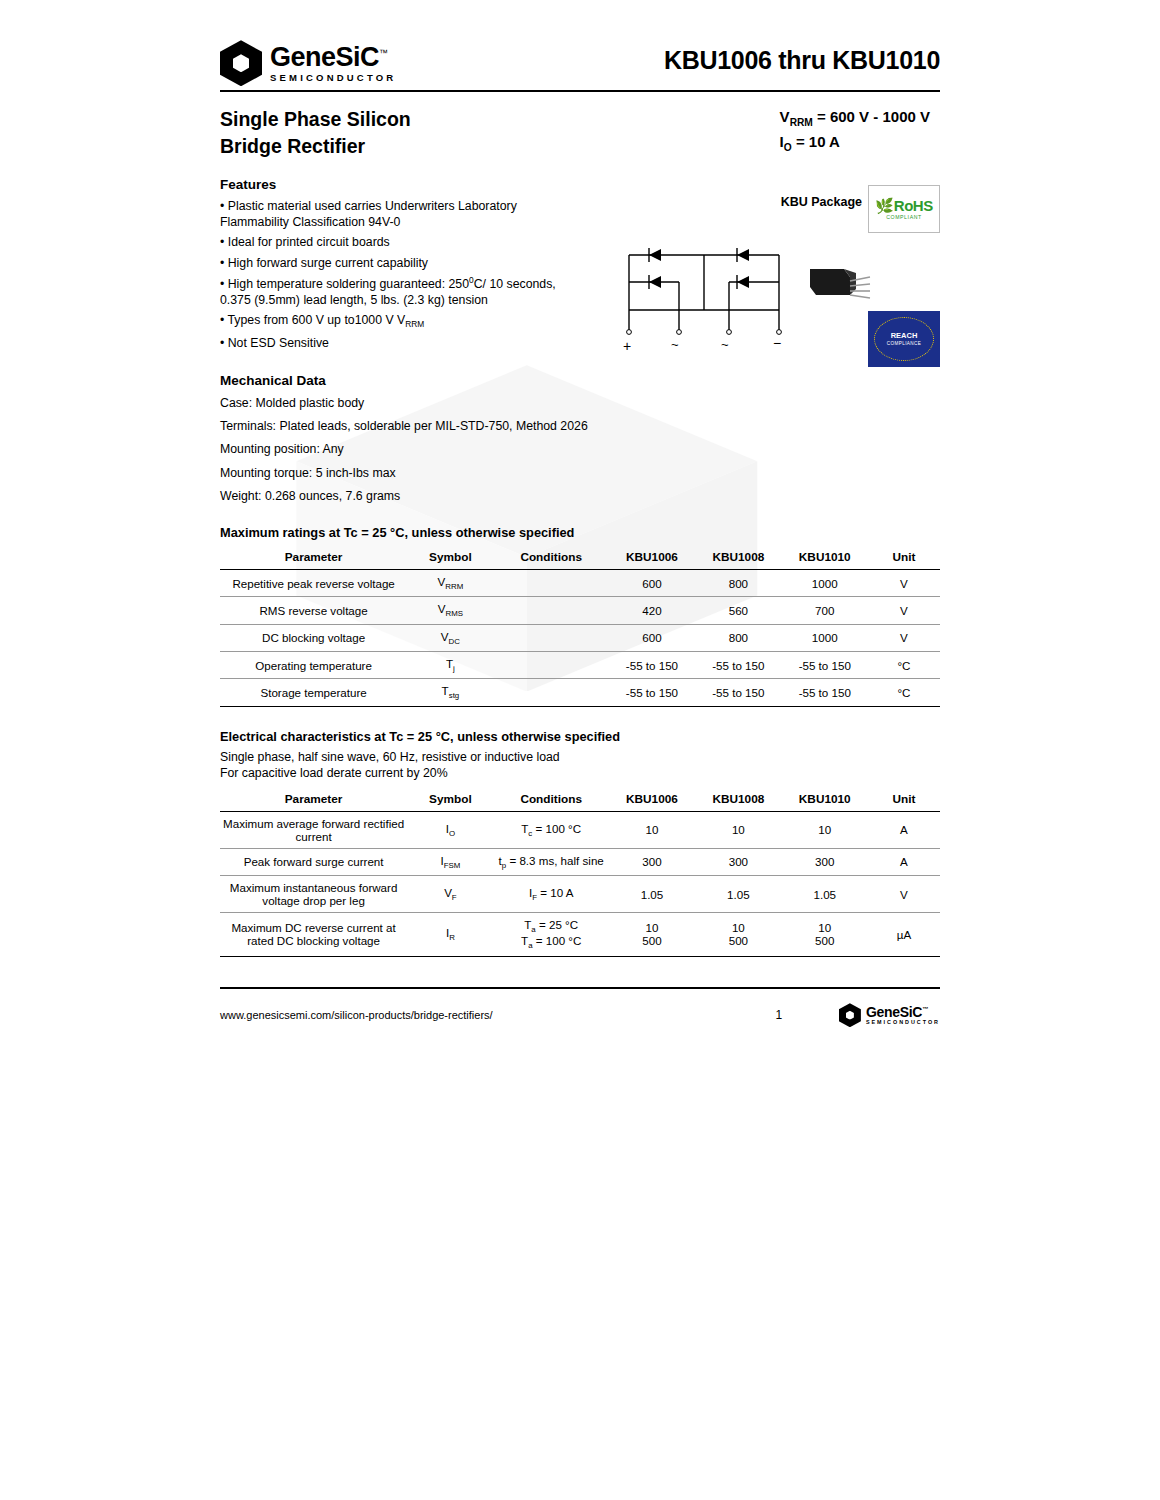GeneSiC™
SEMICONDUCTOR
KBU1006 thru KBU1010
Single Phase Silicon
Bridge Rectifier
VRRM = 600 V - 1000 V
IO = 10 A
Features
• Plastic material used carries Underwriters Laboratory Flammability Classification 94V-0
• Ideal for printed circuit boards
• High forward surge current capability
• High temperature soldering guaranteed: 2500C/ 10 seconds, 0.375 (9.5mm) lead length, 5 lbs. (2.3 kg) tension
• Types from 600 V up to1000 V VRRM
• Not ESD Sensitive
Mechanical Data
Case: Molded plastic body
Terminals: Plated leads, solderable per MIL-STD-750, Method 2026
Mounting position: Any
Mounting torque: 5 inch-Ibs max
Weight: 0.268 ounces, 7.6 grams
KBU Package
+ ~ ~ −
🌿RoHS
COMPLIANT
REACHCOMPLIANCE
Maximum ratings at Tc = 25 °C, unless otherwise specified
| Parameter | Symbol | Conditions | KBU1006 | KBU1008 | KBU1010 | Unit |
| --- | --- | --- | --- | --- | --- | --- |
| Repetitive peak reverse voltage | V RRM | | 600 | 800 | 1000 | V |
| RMS reverse voltage | V RMS | | 420 | 560 | 700 | V |
| DC blocking voltage | V DC | | 600 | 800 | 1000 | V |
| Operating temperature | T j | | -55 to 150 | -55 to 150 | -55 to 150 | °C |
| Storage temperature | T stg | | -55 to 150 | -55 to 150 | -55 to 150 | °C |
Electrical characteristics at Tc = 25 °C, unless otherwise specified
Single phase, half sine wave, 60 Hz, resistive or inductive load
For capacitive load derate current by 20%
| Parameter | Symbol | Conditions | KBU1006 | KBU1008 | KBU1010 | Unit |
| --- | --- | --- | --- | --- | --- | --- |
| Maximum average forward rectified current | I O | T c = 100 °C | 10 | 10 | 10 | A |
| Peak forward surge current | I FSM | t p = 8.3 ms, half sine | 300 | 300 | 300 | A |
| Maximum instantaneous forward voltage drop per leg | V F | I F = 10 A | 1.05 | 1.05 | 1.05 | V |
| Maximum DC reverse current at rated DC blocking voltage | I R | T a = 25 °C T a = 100 °C | 10 500 | 10 500 | 10 500 | µA |
www.genesicsemi.com/silicon-products/bridge-rectifiers/
1
GeneSiC™
SEMICONDUCTOR